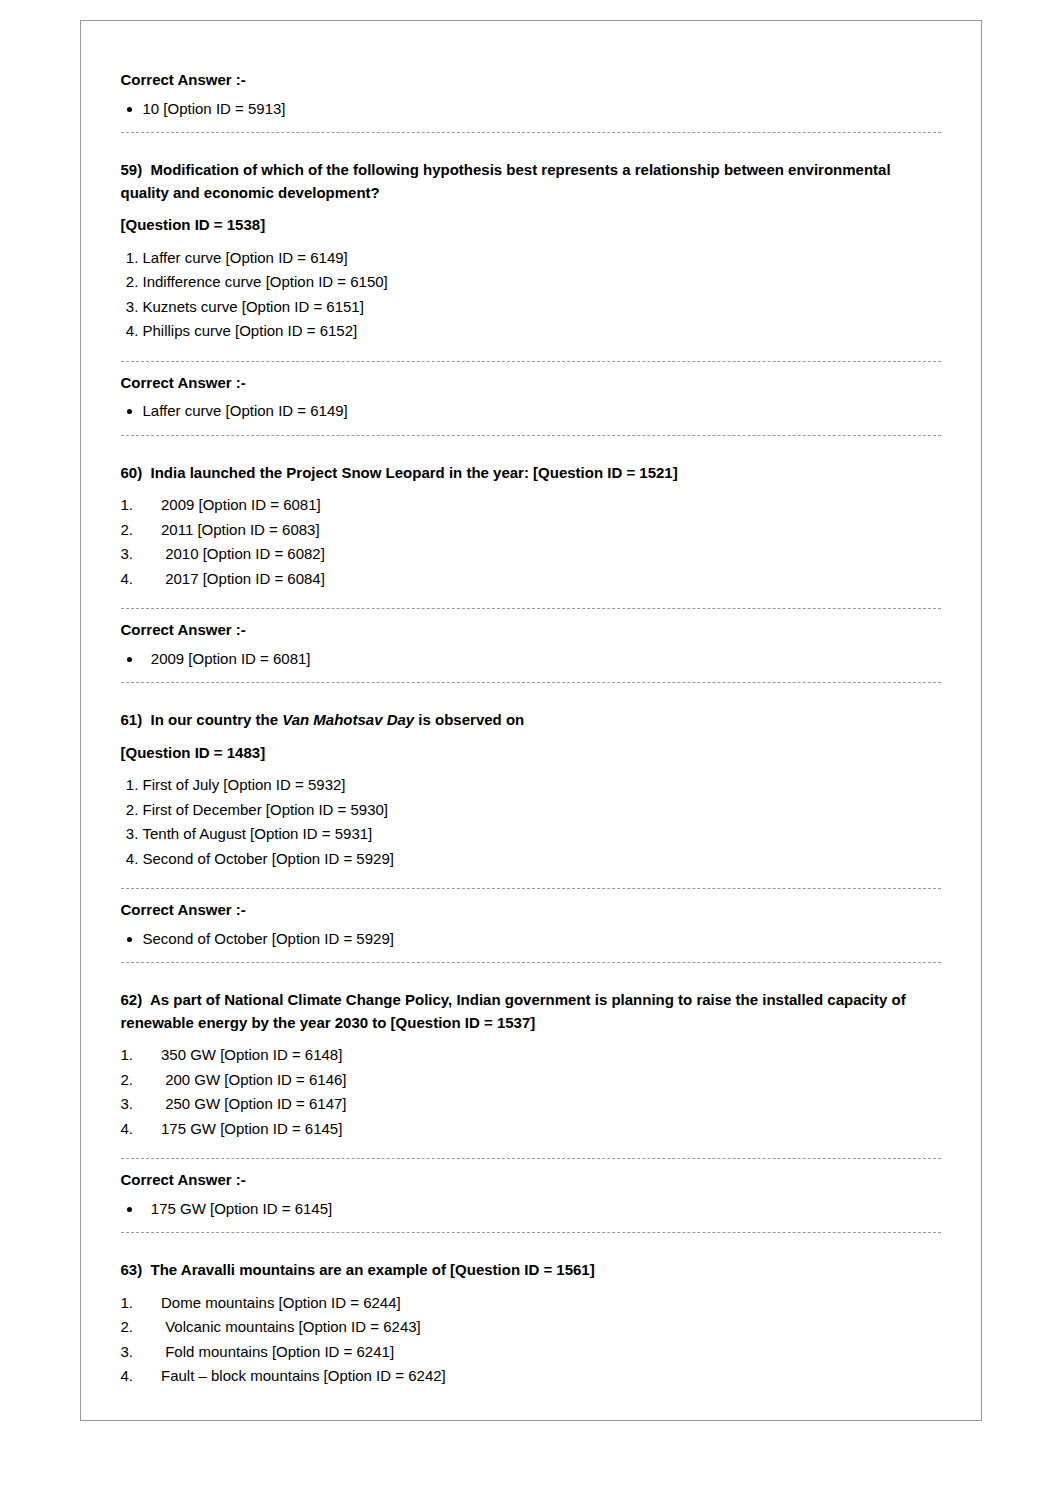Correct Answer :-
10 [Option ID = 5913]
59) Modification of which of the following hypothesis best represents a relationship between environmental quality and economic development?
[Question ID = 1538]
Laffer curve [Option ID = 6149]
Indifference curve [Option ID = 6150]
Kuznets curve [Option ID = 6151]
Phillips curve [Option ID = 6152]
Correct Answer :-
Laffer curve [Option ID = 6149]
60) India launched the Project Snow Leopard in the year: [Question ID = 1521]
1. 2009 [Option ID = 6081]
2. 2011 [Option ID = 6083]
3. 2010 [Option ID = 6082]
4. 2017 [Option ID = 6084]
Correct Answer :-
2009 [Option ID = 6081]
61) In our country the Van Mahotsav Day is observed on
[Question ID = 1483]
First of July [Option ID = 5932]
First of December [Option ID = 5930]
Tenth of August [Option ID = 5931]
Second of October [Option ID = 5929]
Correct Answer :-
Second of October [Option ID = 5929]
62) As part of National Climate Change Policy, Indian government is planning to raise the installed capacity of renewable energy by the year 2030 to [Question ID = 1537]
1. 350 GW [Option ID = 6148]
2. 200 GW [Option ID = 6146]
3. 250 GW [Option ID = 6147]
4. 175 GW [Option ID = 6145]
Correct Answer :-
175 GW [Option ID = 6145]
63) The Aravalli mountains are an example of [Question ID = 1561]
1. Dome mountains [Option ID = 6244]
2. Volcanic mountains [Option ID = 6243]
3. Fold mountains [Option ID = 6241]
4. Fault – block mountains [Option ID = 6242]